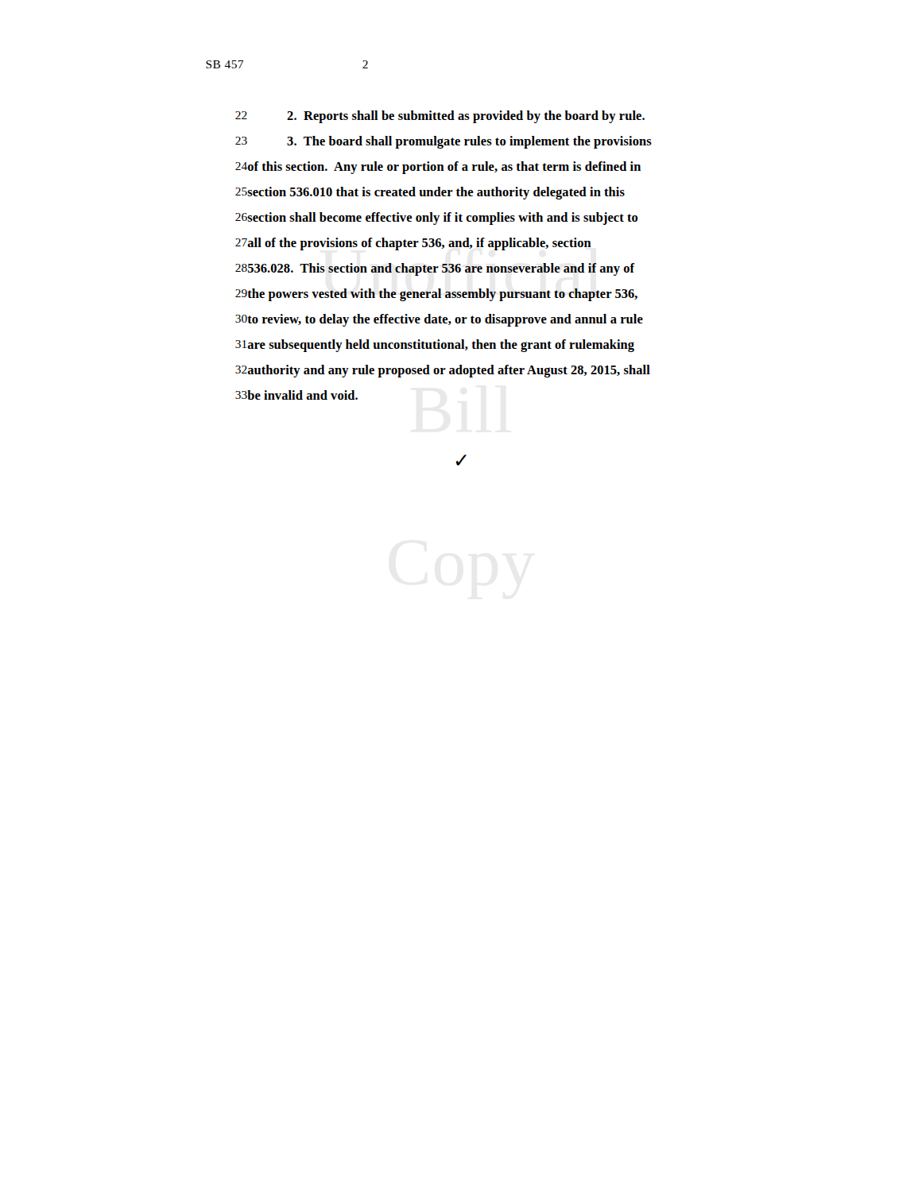Unofficial
Bill
Copy
SB 457 2
| 22 | 2. Reports shall be submitted as provided by the board by rule. |
| 23 | 3. The board shall promulgate rules to implement the provisions |
| 24 | of this section. Any rule or portion of a rule, as that term is defined in |
| 25 | section 536.010 that is created under the authority delegated in this |
| 26 | section shall become effective only if it complies with and is subject to |
| 27 | all of the provisions of chapter 536, and, if applicable, section |
| 28 | 536.028. This section and chapter 536 are nonseverable and if any of |
| 29 | the powers vested with the general assembly pursuant to chapter 536, |
| 30 | to review, to delay the effective date, or to disapprove and annul a rule |
| 31 | are subsequently held unconstitutional, then the grant of rulemaking |
| 32 | authority and any rule proposed or adopted after August 28, 2015, shall |
| 33 | be invalid and void. |
✓